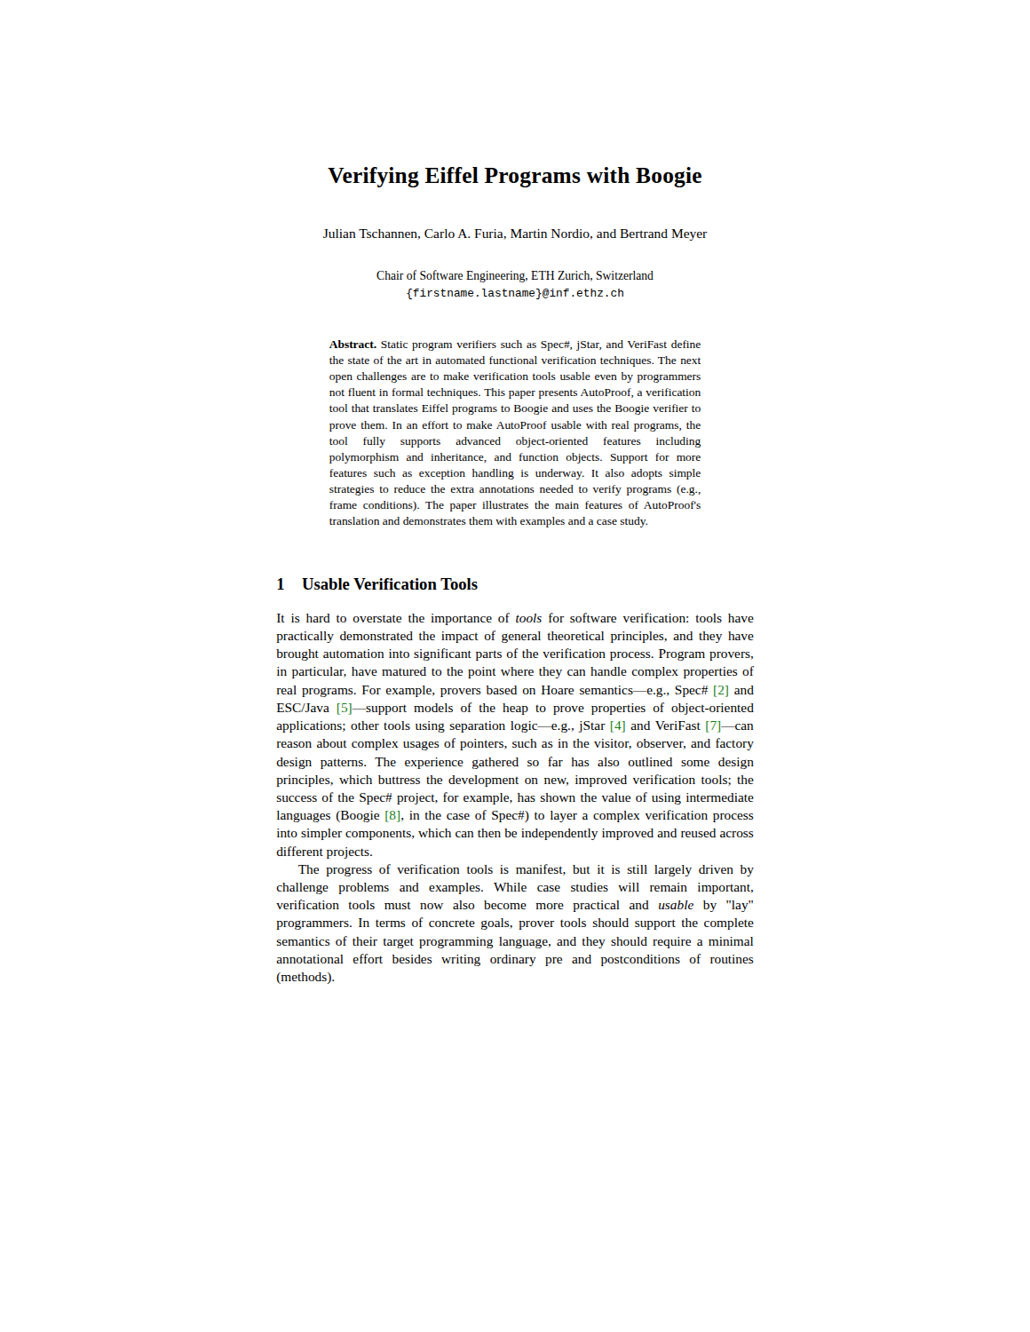Verifying Eiffel Programs with Boogie
Julian Tschannen, Carlo A. Furia, Martin Nordio, and Bertrand Meyer
Chair of Software Engineering, ETH Zurich, Switzerland
{firstname.lastname}@inf.ethz.ch
Abstract. Static program verifiers such as Spec#, jStar, and VeriFast define the state of the art in automated functional verification techniques. The next open challenges are to make verification tools usable even by programmers not fluent in formal techniques. This paper presents AutoProof, a verification tool that translates Eiffel programs to Boogie and uses the Boogie verifier to prove them. In an effort to make AutoProof usable with real programs, the tool fully supports advanced object-oriented features including polymorphism and inheritance, and function objects. Support for more features such as exception handling is underway. It also adopts simple strategies to reduce the extra annotations needed to verify programs (e.g., frame conditions). The paper illustrates the main features of AutoProof's translation and demonstrates them with examples and a case study.
1 Usable Verification Tools
It is hard to overstate the importance of tools for software verification: tools have practically demonstrated the impact of general theoretical principles, and they have brought automation into significant parts of the verification process. Program provers, in particular, have matured to the point where they can handle complex properties of real programs. For example, provers based on Hoare semantics—e.g., Spec# [2] and ESC/Java [5]—support models of the heap to prove properties of object-oriented applications; other tools using separation logic—e.g., jStar [4] and VeriFast [7]—can reason about complex usages of pointers, such as in the visitor, observer, and factory design patterns. The experience gathered so far has also outlined some design principles, which buttress the development on new, improved verification tools; the success of the Spec# project, for example, has shown the value of using intermediate languages (Boogie [8], in the case of Spec#) to layer a complex verification process into simpler components, which can then be independently improved and reused across different projects.
The progress of verification tools is manifest, but it is still largely driven by challenge problems and examples. While case studies will remain important, verification tools must now also become more practical and usable by "lay" programmers. In terms of concrete goals, prover tools should support the complete semantics of their target programming language, and they should require a minimal annotational effort besides writing ordinary pre and postconditions of routines (methods).